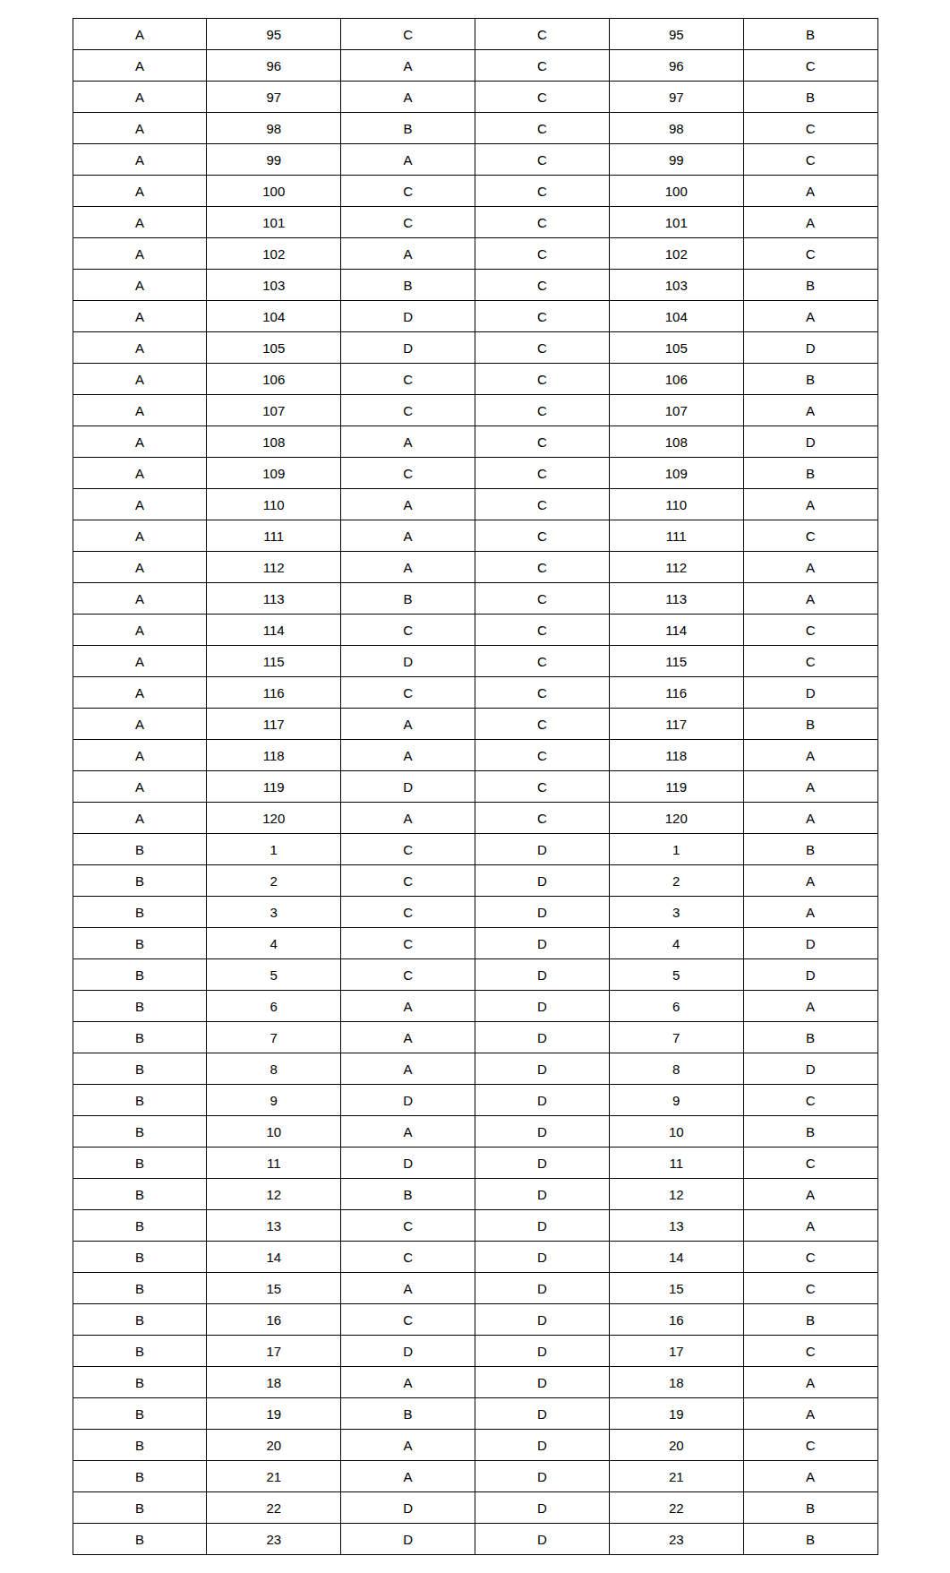| A | 95 | C | C | 95 | B |
| A | 96 | A | C | 96 | C |
| A | 97 | A | C | 97 | B |
| A | 98 | B | C | 98 | C |
| A | 99 | A | C | 99 | C |
| A | 100 | C | C | 100 | A |
| A | 101 | C | C | 101 | A |
| A | 102 | A | C | 102 | C |
| A | 103 | B | C | 103 | B |
| A | 104 | D | C | 104 | A |
| A | 105 | D | C | 105 | D |
| A | 106 | C | C | 106 | B |
| A | 107 | C | C | 107 | A |
| A | 108 | A | C | 108 | D |
| A | 109 | C | C | 109 | B |
| A | 110 | A | C | 110 | A |
| A | 111 | A | C | 111 | C |
| A | 112 | A | C | 112 | A |
| A | 113 | B | C | 113 | A |
| A | 114 | C | C | 114 | C |
| A | 115 | D | C | 115 | C |
| A | 116 | C | C | 116 | D |
| A | 117 | A | C | 117 | B |
| A | 118 | A | C | 118 | A |
| A | 119 | D | C | 119 | A |
| A | 120 | A | C | 120 | A |
| B | 1 | C | D | 1 | B |
| B | 2 | C | D | 2 | A |
| B | 3 | C | D | 3 | A |
| B | 4 | C | D | 4 | D |
| B | 5 | C | D | 5 | D |
| B | 6 | A | D | 6 | A |
| B | 7 | A | D | 7 | B |
| B | 8 | A | D | 8 | D |
| B | 9 | D | D | 9 | C |
| B | 10 | A | D | 10 | B |
| B | 11 | D | D | 11 | C |
| B | 12 | B | D | 12 | A |
| B | 13 | C | D | 13 | A |
| B | 14 | C | D | 14 | C |
| B | 15 | A | D | 15 | C |
| B | 16 | C | D | 16 | B |
| B | 17 | D | D | 17 | C |
| B | 18 | A | D | 18 | A |
| B | 19 | B | D | 19 | A |
| B | 20 | A | D | 20 | C |
| B | 21 | A | D | 21 | A |
| B | 22 | D | D | 22 | B |
| B | 23 | D | D | 23 | B |